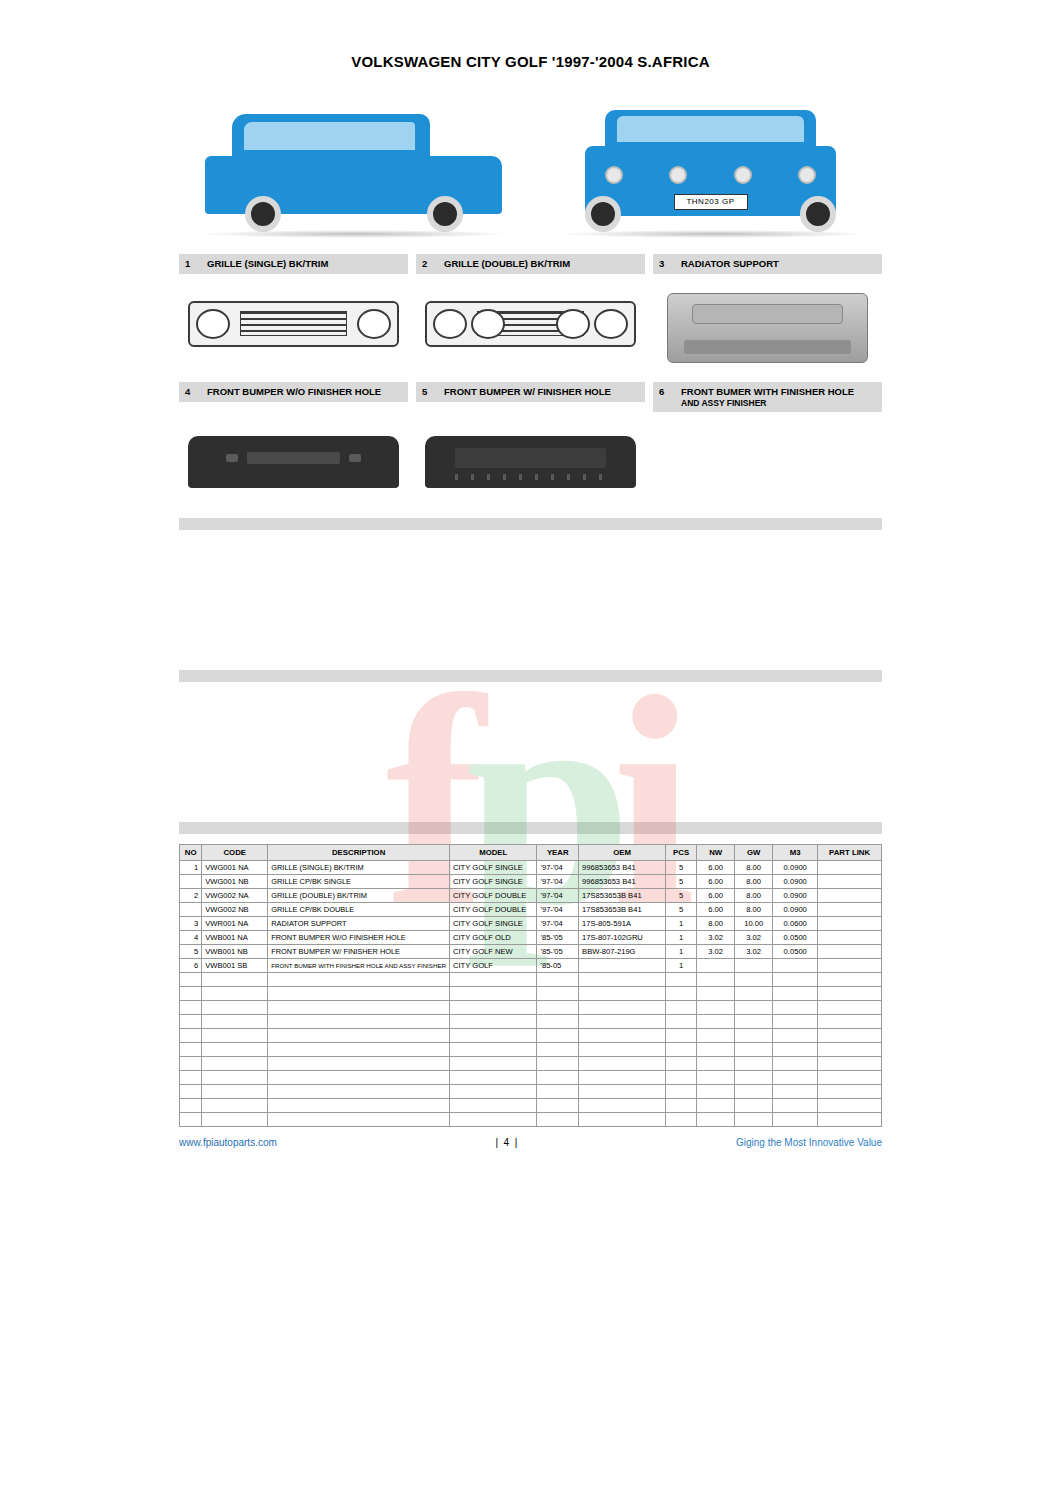VOLKSWAGEN CITY GOLF '1997-'2004 S.AFRICA
THN203 GP
1 GRILLE (SINGLE) BK/TRIM
2 GRILLE (DOUBLE) BK/TRIM
3 RADIATOR SUPPORT
4 FRONT BUMPER W/O FINISHER HOLE
5 FRONT BUMPER W/ FINISHER HOLE
6 FRONT BUMER WITH FINISHER HOLEAND ASSY FINISHER
fpi
| NO | CODE | DESCRIPTION | MODEL | YEAR | OEM | PCS | NW | GW | M3 | PART LINK |
| --- | --- | --- | --- | --- | --- | --- | --- | --- | --- | --- |
| 1 | VWG001 NA | GRILLE (SINGLE) BK/TRIM | CITY GOLF SINGLE | '97-'04 | 996853653 B41 | 5 | 6.00 | 8.00 | 0.0900 | |
| | VWG001 NB | GRILLE CP/BK SINGLE | CITY GOLF SINGLE | '97-'04 | 996853653 B41 | 5 | 6.00 | 8.00 | 0.0900 | |
| 2 | VWG002 NA | GRILLE (DOUBLE) BK/TRIM | CITY GOLF DOUBLE | '97-'04 | 17S853653B B41 | 5 | 6.00 | 8.00 | 0.0900 | |
| | VWG002 NB | GRILLE CP/BK DOUBLE | CITY GOLF DOUBLE | '97-'04 | 17S853653B B41 | 5 | 6.00 | 8.00 | 0.0900 | |
| 3 | VWR001 NA | RADIATOR SUPPORT | CITY GOLF SINGLE | '97-'04 | 17S-805-591A | 1 | 8.00 | 10.00 | 0.0600 | |
| 4 | VWB001 NA | FRONT BUMPER W/O FINISHER HOLE | CITY GOLF OLD | '85-'05 | 17S-807-102GRU | 1 | 3.02 | 3.02 | 0.0500 | |
| 5 | VWB001 NB | FRONT BUMPER W/ FINISHER HOLE | CITY GOLF NEW | '85-'05 | BBW-807-219G | 1 | 3.02 | 3.02 | 0.0500 | |
| 6 | VWB001 SB | FRONT BUMER WITH FINISHER HOLE AND ASSY FINISHER | CITY GOLF | '85-05 | | 1 | | | | |
www.fpiautoparts.com
| 4 |
Giging the Most Innovative Value